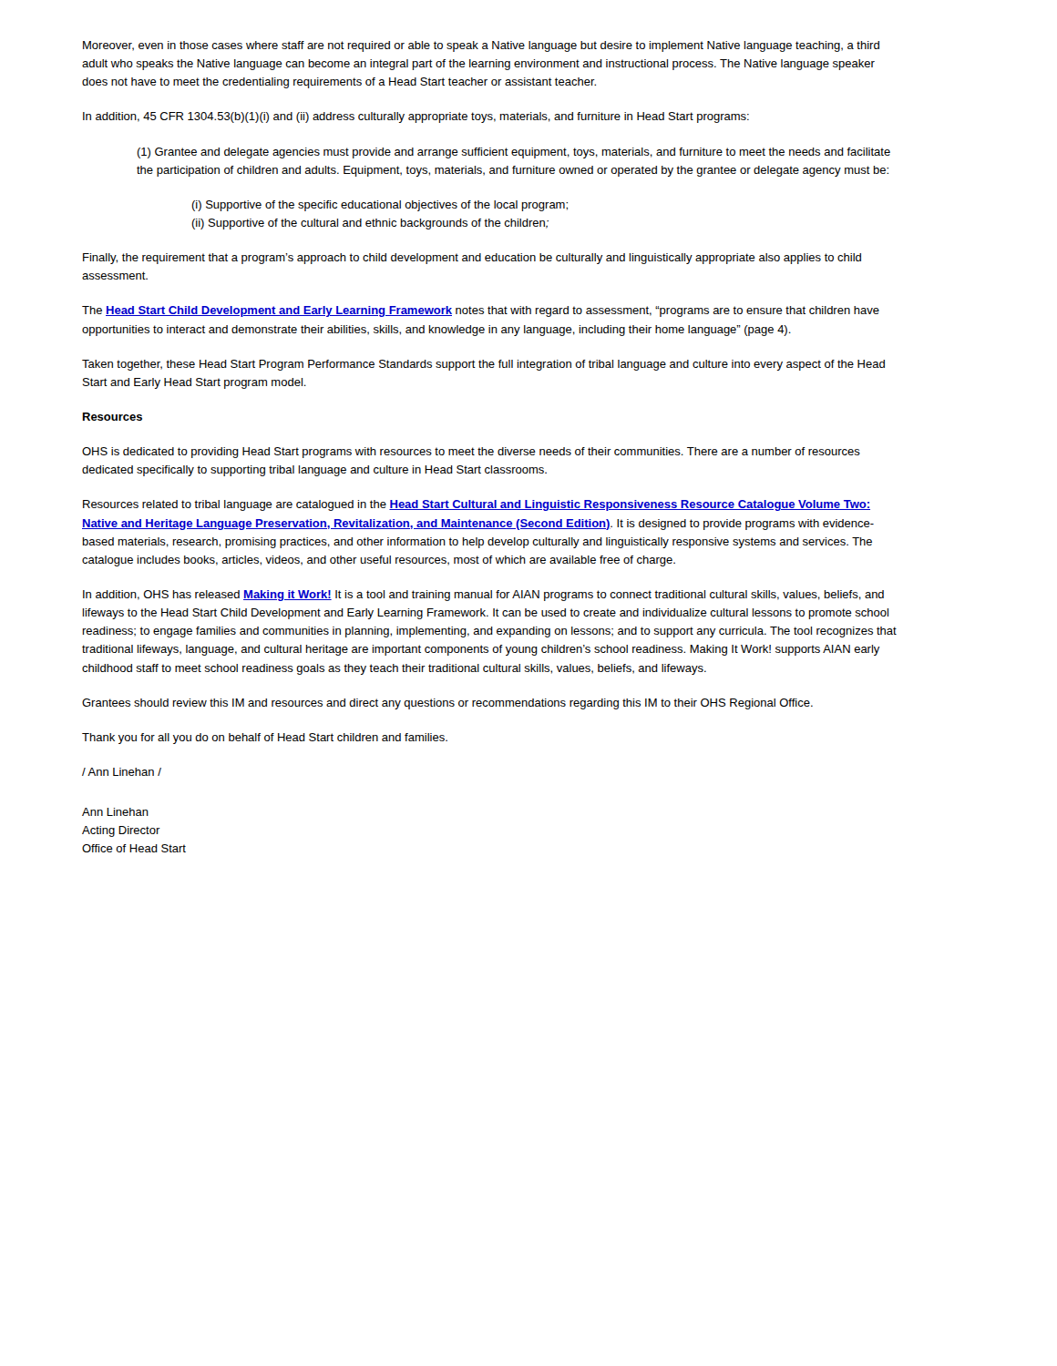Moreover, even in those cases where staff are not required or able to speak a Native language but desire to implement Native language teaching, a third adult who speaks the Native language can become an integral part of the learning environment and instructional process. The Native language speaker does not have to meet the credentialing requirements of a Head Start teacher or assistant teacher.
In addition, 45 CFR 1304.53(b)(1)(i) and (ii) address culturally appropriate toys, materials, and furniture in Head Start programs:
(1) Grantee and delegate agencies must provide and arrange sufficient equipment, toys, materials, and furniture to meet the needs and facilitate the participation of children and adults. Equipment, toys, materials, and furniture owned or operated by the grantee or delegate agency must be:
(i) Supportive of the specific educational objectives of the local program;
(ii) Supportive of the cultural and ethnic backgrounds of the children;
Finally, the requirement that a program’s approach to child development and education be culturally and linguistically appropriate also applies to child assessment.
The Head Start Child Development and Early Learning Framework notes that with regard to assessment, “programs are to ensure that children have opportunities to interact and demonstrate their abilities, skills, and knowledge in any language, including their home language” (page 4).
Taken together, these Head Start Program Performance Standards support the full integration of tribal language and culture into every aspect of the Head Start and Early Head Start program model.
Resources
OHS is dedicated to providing Head Start programs with resources to meet the diverse needs of their communities. There are a number of resources dedicated specifically to supporting tribal language and culture in Head Start classrooms.
Resources related to tribal language are catalogued in the Head Start Cultural and Linguistic Responsiveness Resource Catalogue Volume Two: Native and Heritage Language Preservation, Revitalization, and Maintenance (Second Edition). It is designed to provide programs with evidence-based materials, research, promising practices, and other information to help develop culturally and linguistically responsive systems and services. The catalogue includes books, articles, videos, and other useful resources, most of which are available free of charge.
In addition, OHS has released Making it Work! It is a tool and training manual for AIAN programs to connect traditional cultural skills, values, beliefs, and lifeways to the Head Start Child Development and Early Learning Framework. It can be used to create and individualize cultural lessons to promote school readiness; to engage families and communities in planning, implementing, and expanding on lessons; and to support any curricula. The tool recognizes that traditional lifeways, language, and cultural heritage are important components of young children’s school readiness. Making It Work! supports AIAN early childhood staff to meet school readiness goals as they teach their traditional cultural skills, values, beliefs, and lifeways.
Grantees should review this IM and resources and direct any questions or recommendations regarding this IM to their OHS Regional Office.
Thank you for all you do on behalf of Head Start children and families.
/ Ann Linehan /
Ann Linehan
Acting Director
Office of Head Start